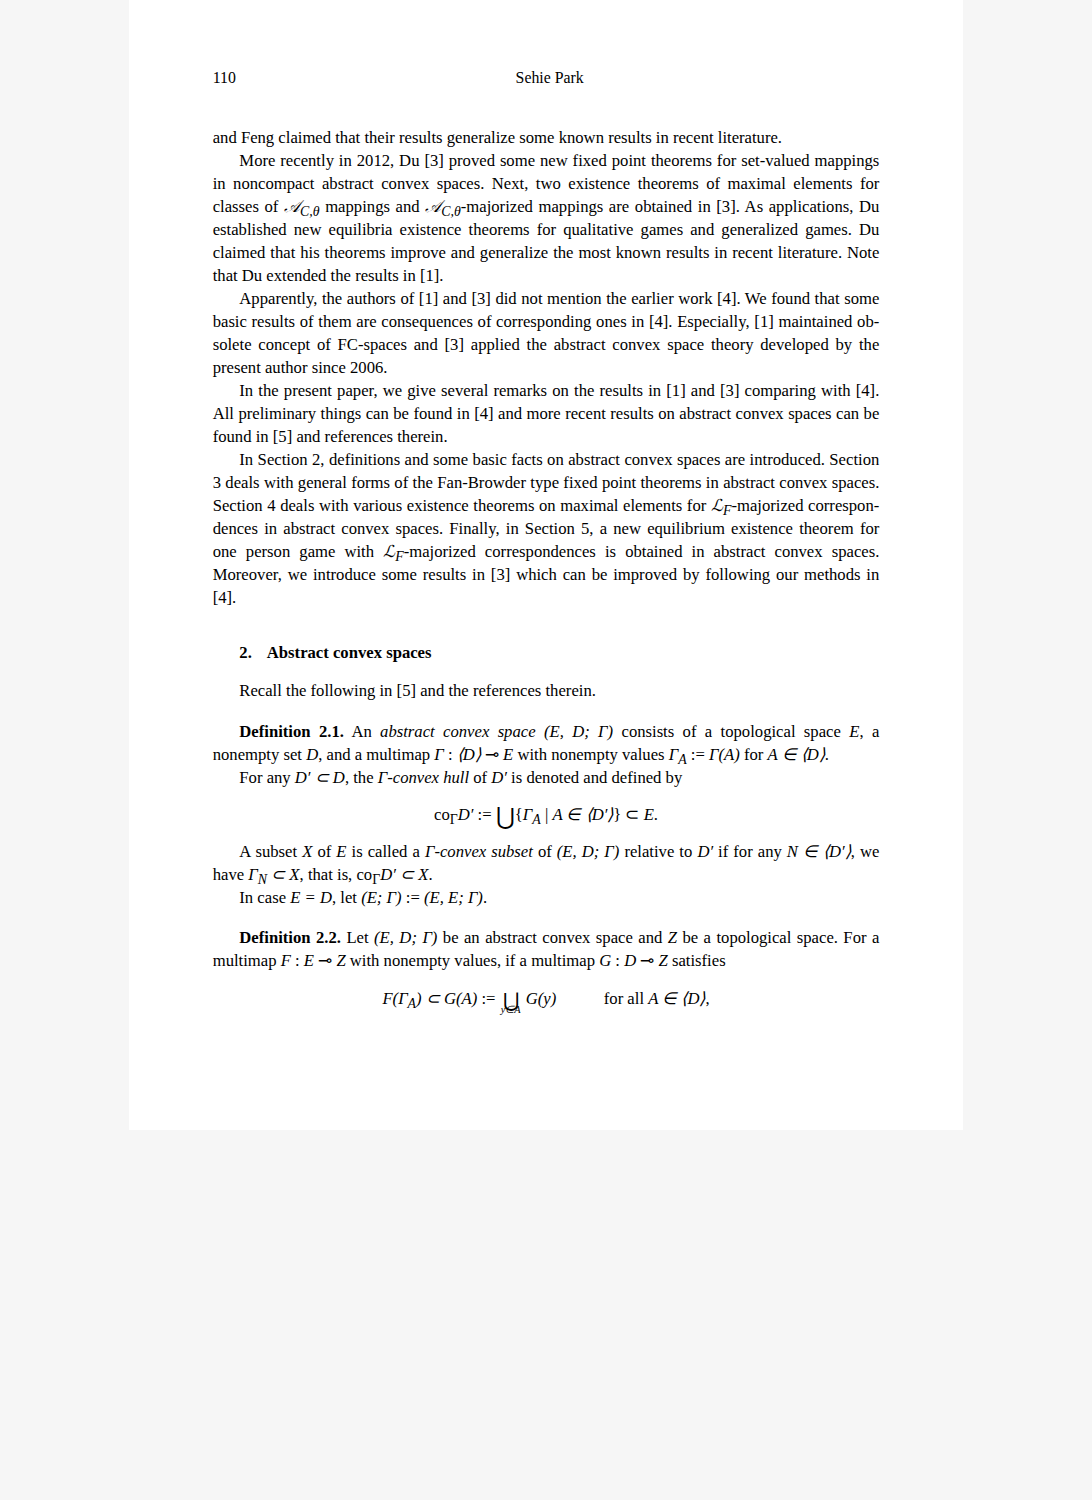110 Sehie Park
and Feng claimed that their results generalize some known results in recent literature.
More recently in 2012, Du [3] proved some new fixed point theorems for set-valued mappings in noncompact abstract convex spaces. Next, two existence theorems of maximal elements for classes of 𝒜C,θ mappings and 𝒜C,θ-majorized mappings are obtained in [3]. As applications, Du established new equilibria existence theorems for qualitative games and generalized games. Du claimed that his theorems improve and generalize the most known results in recent literature. Note that Du extended the results in [1].
Apparently, the authors of [1] and [3] did not mention the earlier work [4]. We found that some basic results of them are consequences of corresponding ones in [4]. Especially, [1] maintained obsolete concept of FC-spaces and [3] applied the abstract convex space theory developed by the present author since 2006.
In the present paper, we give several remarks on the results in [1] and [3] comparing with [4]. All preliminary things can be found in [4] and more recent results on abstract convex spaces can be found in [5] and references therein.
In Section 2, definitions and some basic facts on abstract convex spaces are introduced. Section 3 deals with general forms of the Fan-Browder type fixed point theorems in abstract convex spaces. Section 4 deals with various existence theorems on maximal elements for ℒF-majorized correspondences in abstract convex spaces. Finally, in Section 5, a new equilibrium existence theorem for one person game with ℒF-majorized correspondences is obtained in abstract convex spaces. Moreover, we introduce some results in [3] which can be improved by following our methods in [4].
2. Abstract convex spaces
Recall the following in [5] and the references therein.
Definition 2.1. An abstract convex space (E, D; Γ) consists of a topological space E, a nonempty set D, and a multimap Γ : ⟨D⟩ ⊸ E with nonempty values ΓA := Γ(A) for A ∈ ⟨D⟩.
For any D′ ⊂ D, the Γ-convex hull of D′ is denoted and defined by
coΓD′ := ⋃{ΓA | A ∈ ⟨D′⟩} ⊂ E.
A subset X of E is called a Γ-convex subset of (E, D; Γ) relative to D′ if for any N ∈ ⟨D′⟩, we have ΓN ⊂ X, that is, coΓD′ ⊂ X.
In case E = D, let (E; Γ) := (E, E; Γ).
Definition 2.2. Let (E, D; Γ) be an abstract convex space and Z be a topological space. For a multimap F : E ⊸ Z with nonempty values, if a multimap G : D ⊸ Z satisfies
F(ΓA) ⊂ G(A) := ⋃
y∈A G(y) for all A ∈ ⟨D⟩,